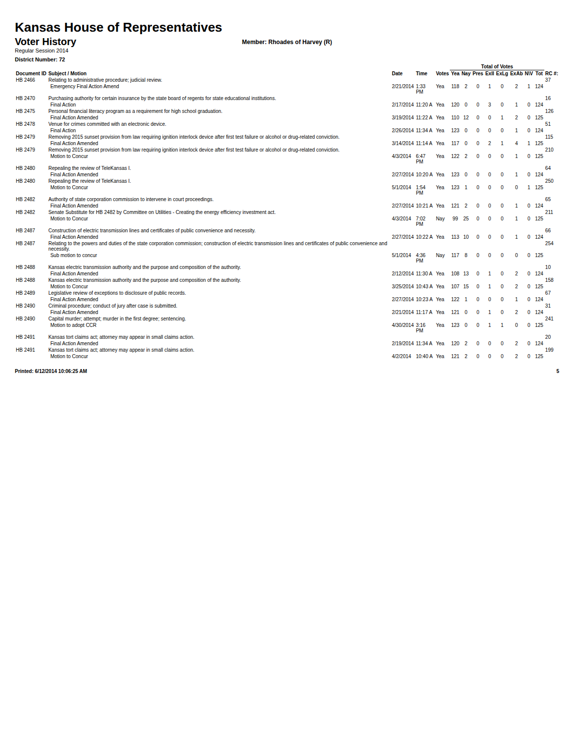Kansas House of Representatives
Voter History
Member: Rhoades of Harvey (R)
Regular Session 2014
District Number: 72
| | Total of Votes | |
| --- | --- | --- |
| Document ID | Subject / Motion | Date | Time | Votes | Yea | Nay | Pres | ExII | ExLg | ExAb | N\V | Tot | RC #: |
| HB 2466 | Relating to administrative procedure; judicial review. | | | | | 37 |
| | Emergency Final Action Amend | 2/21/2014 | 1:33 PM | Yea | 118 | 2 | 0 | 1 | 0 | 2 | 1 | 124 | |
| HB 2470 | Purchasing authority for certain insurance by the state board of regents for state educational institutions. | | | | | 16 |
| | Final Action | 2/17/2014 | 11:20 A | Yea | 120 | 0 | 0 | 3 | 0 | 1 | 0 | 124 | |
| HB 2475 | Personal financial literacy program as a requirement for high school graduation. | | | | | 126 |
| | Final Action Amended | 3/19/2014 | 11:22 A | Yea | 110 | 12 | 0 | 0 | 1 | 2 | 0 | 125 | |
| HB 2478 | Venue for crimes committed with an electronic device. | | | | | 51 |
| | Final Action | 2/26/2014 | 11:34 A | Yea | 123 | 0 | 0 | 0 | 0 | 1 | 0 | 124 | |
| HB 2479 | Removing 2015 sunset provision from law requiring ignition interlock device after first test failure or alcohol or drug-related conviction. | | | | | 115 |
| | Final Action Amended | 3/14/2014 | 11:14 A | Yea | 117 | 0 | 0 | 2 | 1 | 4 | 1 | 125 | |
| HB 2479 | Removing 2015 sunset provision from law requiring ignition interlock device after first test failure or alcohol or drug-related conviction. | | | | | 210 |
| | Motion to Concur | 4/3/2014 | 6:47 PM | Yea | 122 | 2 | 0 | 0 | 0 | 1 | 0 | 125 | |
| HB 2480 | Repealing the review of TeleKansas I. | | | | | 64 |
| | Final Action Amended | 2/27/2014 | 10:20 A | Yea | 123 | 0 | 0 | 0 | 0 | 1 | 0 | 124 | |
| HB 2480 | Repealing the review of TeleKansas I. | | | | | 250 |
| | Motion to Concur | 5/1/2014 | 1:54 PM | Yea | 123 | 1 | 0 | 0 | 0 | 0 | 1 | 125 | |
| HB 2482 | Authority of state corporation commission to intervene in court proceedings. | | | | | 65 |
| | Final Action Amended | 2/27/2014 | 10:21 A | Yea | 121 | 2 | 0 | 0 | 0 | 1 | 0 | 124 | |
| HB 2482 | Senate Substitute for HB 2482 by Committee on Utilities - Creating the energy efficiency investment act. | | | | | 211 |
| | Motion to Concur | 4/3/2014 | 7:02 PM | Nay | 99 | 25 | 0 | 0 | 0 | 1 | 0 | 125 | |
| HB 2487 | Construction of electric transmission lines and certificates of public convenience and necessity. | | | | | 66 |
| | Final Action Amended | 2/27/2014 | 10:22 A | Yea | 113 | 10 | 0 | 0 | 0 | 1 | 0 | 124 | |
| HB 2487 | Relating to the powers and duties of the state corporation commission; construction of electric transmission lines and certificates of public convenience and necessity. | | | | | 254 |
| | Sub motion to concur | 5/1/2014 | 4:36 PM | Nay | 117 | 8 | 0 | 0 | 0 | 0 | 0 | 125 | |
| HB 2488 | Kansas electric transmission authority and the purpose and composition of the authority. | | | | | 10 |
| | Final Action Amended | 2/12/2014 | 11:30 A | Yea | 108 | 13 | 0 | 1 | 0 | 2 | 0 | 124 | |
| HB 2488 | Kansas electric transmission authority and the purpose and composition of the authority. | | | | | 158 |
| | Motion to Concur | 3/25/2014 | 10:43 A | Yea | 107 | 15 | 0 | 1 | 0 | 2 | 0 | 125 | |
| HB 2489 | Legislative review of exceptions to disclosure of public records. | | | | | 67 |
| | Final Action Amended | 2/27/2014 | 10:23 A | Yea | 122 | 1 | 0 | 0 | 0 | 1 | 0 | 124 | |
| HB 2490 | Criminal procedure; conduct of jury after case is submitted. | | | | | 31 |
| | Final Action Amended | 2/21/2014 | 11:17 A | Yea | 121 | 0 | 0 | 1 | 0 | 2 | 0 | 124 | |
| HB 2490 | Capital murder; attempt; murder in the first degree; sentencing. | | | | | 241 |
| | Motion to adopt CCR | 4/30/2014 | 3:16 PM | Yea | 123 | 0 | 0 | 1 | 1 | 0 | 0 | 125 | |
| HB 2491 | Kansas tort claims act; attorney may appear in small claims action. | | | | | 20 |
| | Final Action Amended | 2/19/2014 | 11:34 A | Yea | 120 | 2 | 0 | 0 | 0 | 2 | 0 | 124 | |
| HB 2491 | Kansas tort claims act; attorney may appear in small claims action. | | | | | 199 |
| | Motion to Concur | 4/2/2014 | 10:40 A | Yea | 121 | 2 | 0 | 0 | 0 | 2 | 0 | 125 | |
Printed: 6/12/2014 10:06:25 AM 5